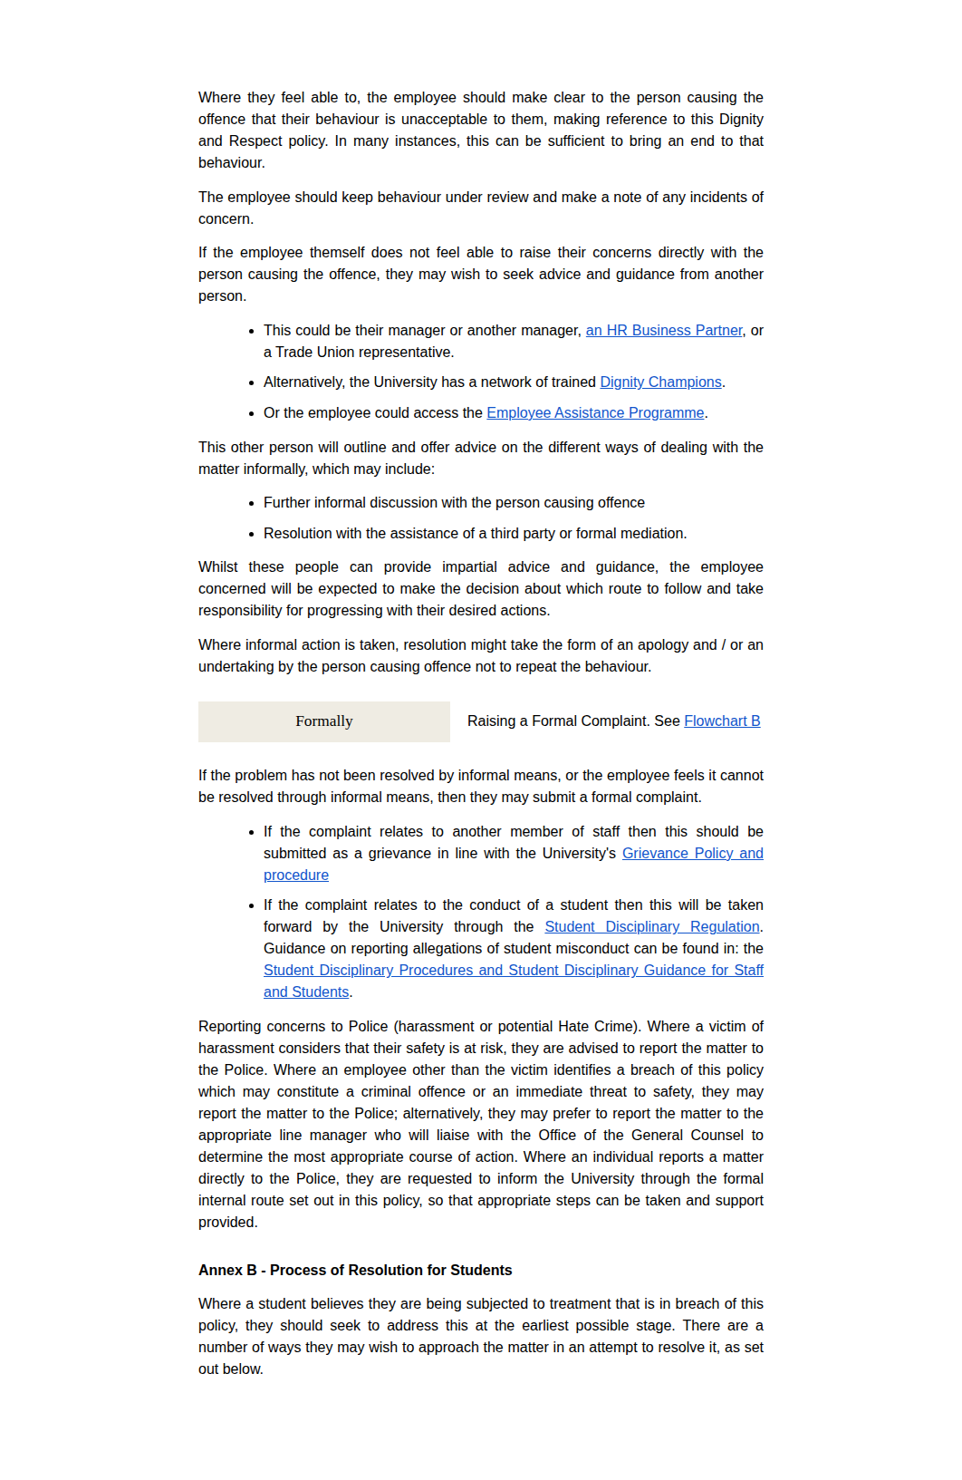Where they feel able to, the employee should make clear to the person causing the offence that their behaviour is unacceptable to them, making reference to this Dignity and Respect policy. In many instances, this can be sufficient to bring an end to that behaviour.
The employee should keep behaviour under review and make a note of any incidents of concern.
If the employee themself does not feel able to raise their concerns directly with the person causing the offence, they may wish to seek advice and guidance from another person.
This could be their manager or another manager, an HR Business Partner, or a Trade Union representative.
Alternatively, the University has a network of trained Dignity Champions.
Or the employee could access the Employee Assistance Programme.
This other person will outline and offer advice on the different ways of dealing with the matter informally, which may include:
Further informal discussion with the person causing offence
Resolution with the assistance of a third party or formal mediation.
Whilst these people can provide impartial advice and guidance, the employee concerned will be expected to make the decision about which route to follow and take responsibility for progressing with their desired actions.
Where informal action is taken, resolution might take the form of an apology and / or an undertaking by the person causing offence not to repeat the behaviour.
Formally
Raising a Formal Complaint. See Flowchart B
If the problem has not been resolved by informal means, or the employee feels it cannot be resolved through informal means, then they may submit a formal complaint.
If the complaint relates to another member of staff then this should be submitted as a grievance in line with the University's Grievance Policy and procedure
If the complaint relates to the conduct of a student then this will be taken forward by the University through the Student Disciplinary Regulation. Guidance on reporting allegations of student misconduct can be found in: the Student Disciplinary Procedures and Student Disciplinary Guidance for Staff and Students.
Reporting concerns to Police (harassment or potential Hate Crime). Where a victim of harassment considers that their safety is at risk, they are advised to report the matter to the Police. Where an employee other than the victim identifies a breach of this policy which may constitute a criminal offence or an immediate threat to safety, they may report the matter to the Police; alternatively, they may prefer to report the matter to the appropriate line manager who will liaise with the Office of the General Counsel to determine the most appropriate course of action. Where an individual reports a matter directly to the Police, they are requested to inform the University through the formal internal route set out in this policy, so that appropriate steps can be taken and support provided.
Annex B - Process of Resolution for Students
Where a student believes they are being subjected to treatment that is in breach of this policy, they should seek to address this at the earliest possible stage. There are a number of ways they may wish to approach the matter in an attempt to resolve it, as set out below.